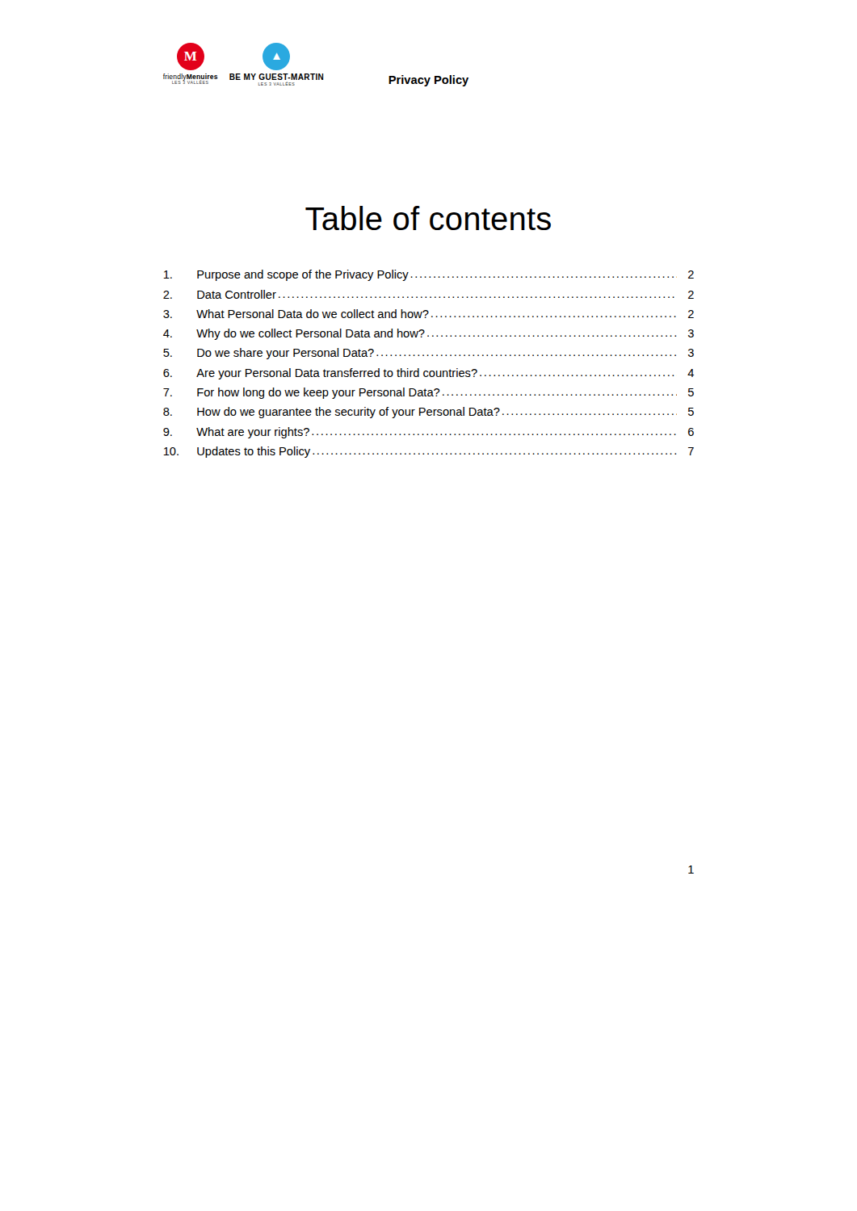M
friendly Menuires
LES 3 VALLÉES
▲
BE MY GUEST-MARTIN
LES 3 VALLÉES
Privacy Policy
Table of contents
1. Purpose and scope of the Privacy Policy ........................................................................................... 2
2. Data Controller ........................................................................................... 2
3. What Personal Data do we collect and how? ........................................................................................... 2
4. Why do we collect Personal Data and how? ........................................................................................... 3
5. Do we share your Personal Data? ........................................................................................... 3
6. Are your Personal Data transferred to third countries? ........................................................................................... 4
7. For how long do we keep your Personal Data? ........................................................................................... 5
8. How do we guarantee the security of your Personal Data? ........................................................................................... 5
9. What are your rights? ........................................................................................... 6
10. Updates to this Policy ........................................................................................... 7
1